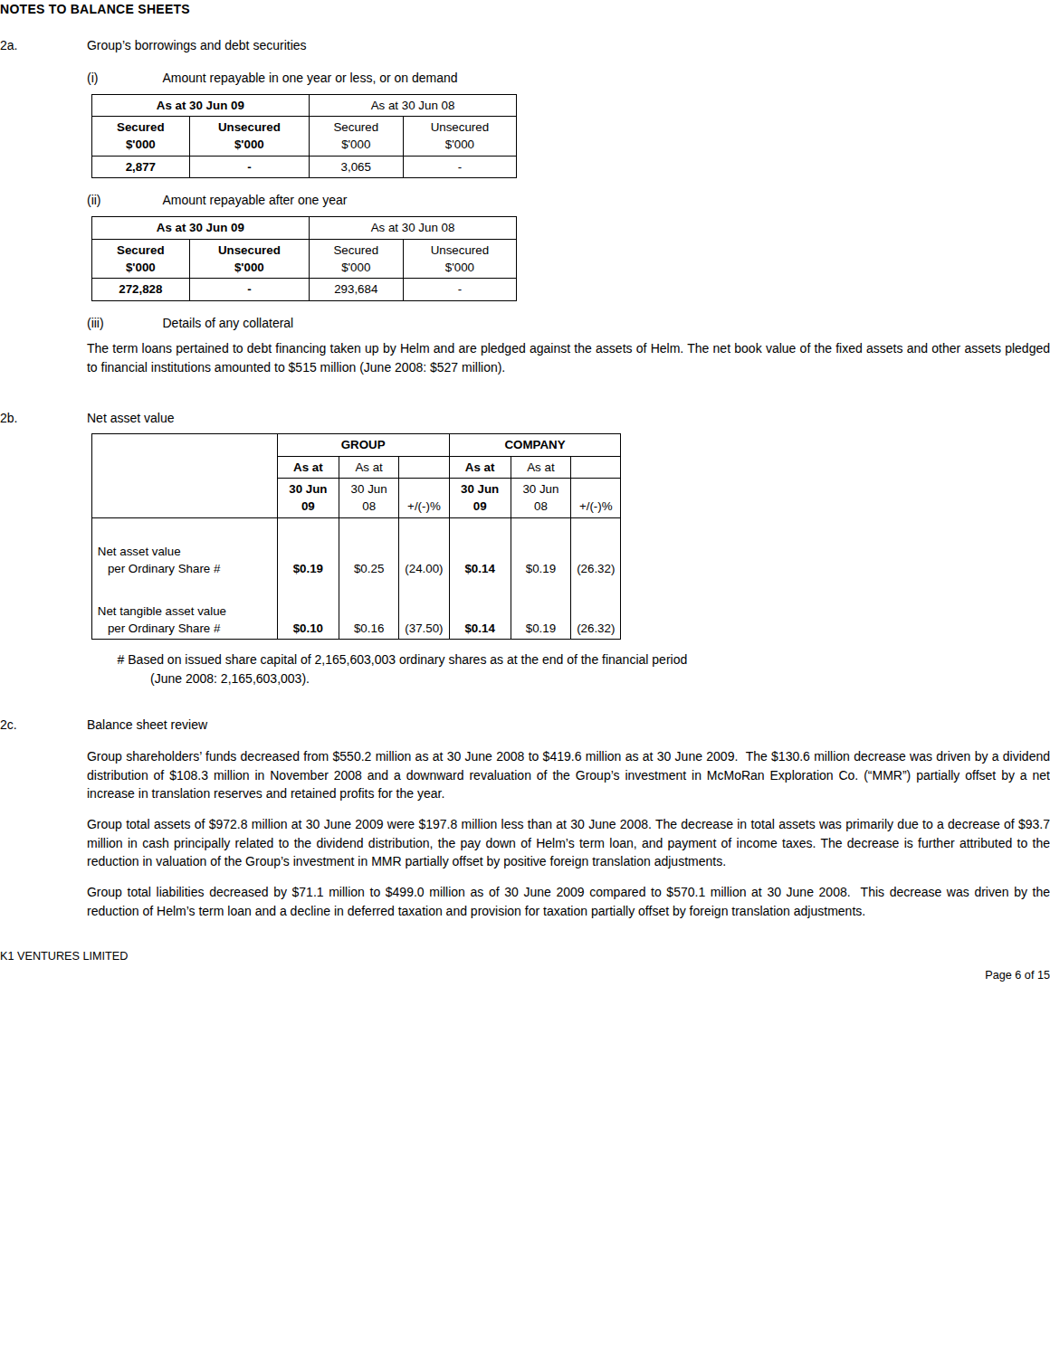NOTES TO BALANCE SHEETS
2a.
Group’s borrowings and debt securities
(i)
Amount repayable in one year or less, or on demand
| As at 30 Jun 09 | As at 30 Jun 08 |
| --- | --- |
| Secured $'000 | Unsecured $'000 | Secured $'000 | Unsecured $'000 |
| 2,877 | - | 3,065 | - |
(ii)
Amount repayable after one year
| As at 30 Jun 09 | As at 30 Jun 08 |
| --- | --- |
| Secured $'000 | Unsecured $'000 | Secured $'000 | Unsecured $'000 |
| 272,828 | - | 293,684 | - |
(iii)
Details of any collateral
The term loans pertained to debt financing taken up by Helm and are pledged against the assets of Helm. The net book value of the fixed assets and other assets pledged to financial institutions amounted to $515 million (June 2008: $527 million).
2b.
Net asset value
| | GROUP | COMPANY |
| | As at | As at | | As at | As at | |
| | 30 Jun 09 | 30 Jun 08 | +/(-)% | 30 Jun 09 | 30 Jun 08 | +/(-)% |
| Net asset value per Ordinary Share # | $0.19 | $0.25 | (24.00) | $0.14 | $0.19 | (26.32) |
| Net tangible asset value per Ordinary Share # | $0.10 | $0.16 | (37.50) | $0.14 | $0.19 | (26.32) |
# Based on issued share capital of 2,165,603,003 ordinary shares as at the end of the financial period (June 2008: 2,165,603,003).
2c.
Balance sheet review
Group shareholders’ funds decreased from $550.2 million as at 30 June 2008 to $419.6 million as at 30 June 2009. The $130.6 million decrease was driven by a dividend distribution of $108.3 million in November 2008 and a downward revaluation of the Group’s investment in McMoRan Exploration Co. (“MMR”) partially offset by a net increase in translation reserves and retained profits for the year.
Group total assets of $972.8 million at 30 June 2009 were $197.8 million less than at 30 June 2008. The decrease in total assets was primarily due to a decrease of $93.7 million in cash principally related to the dividend distribution, the pay down of Helm’s term loan, and payment of income taxes. The decrease is further attributed to the reduction in valuation of the Group’s investment in MMR partially offset by positive foreign translation adjustments.
Group total liabilities decreased by $71.1 million to $499.0 million as of 30 June 2009 compared to $570.1 million at 30 June 2008. This decrease was driven by the reduction of Helm’s term loan and a decline in deferred taxation and provision for taxation partially offset by foreign translation adjustments.
K1 VENTURES LIMITED
Page 6 of 15